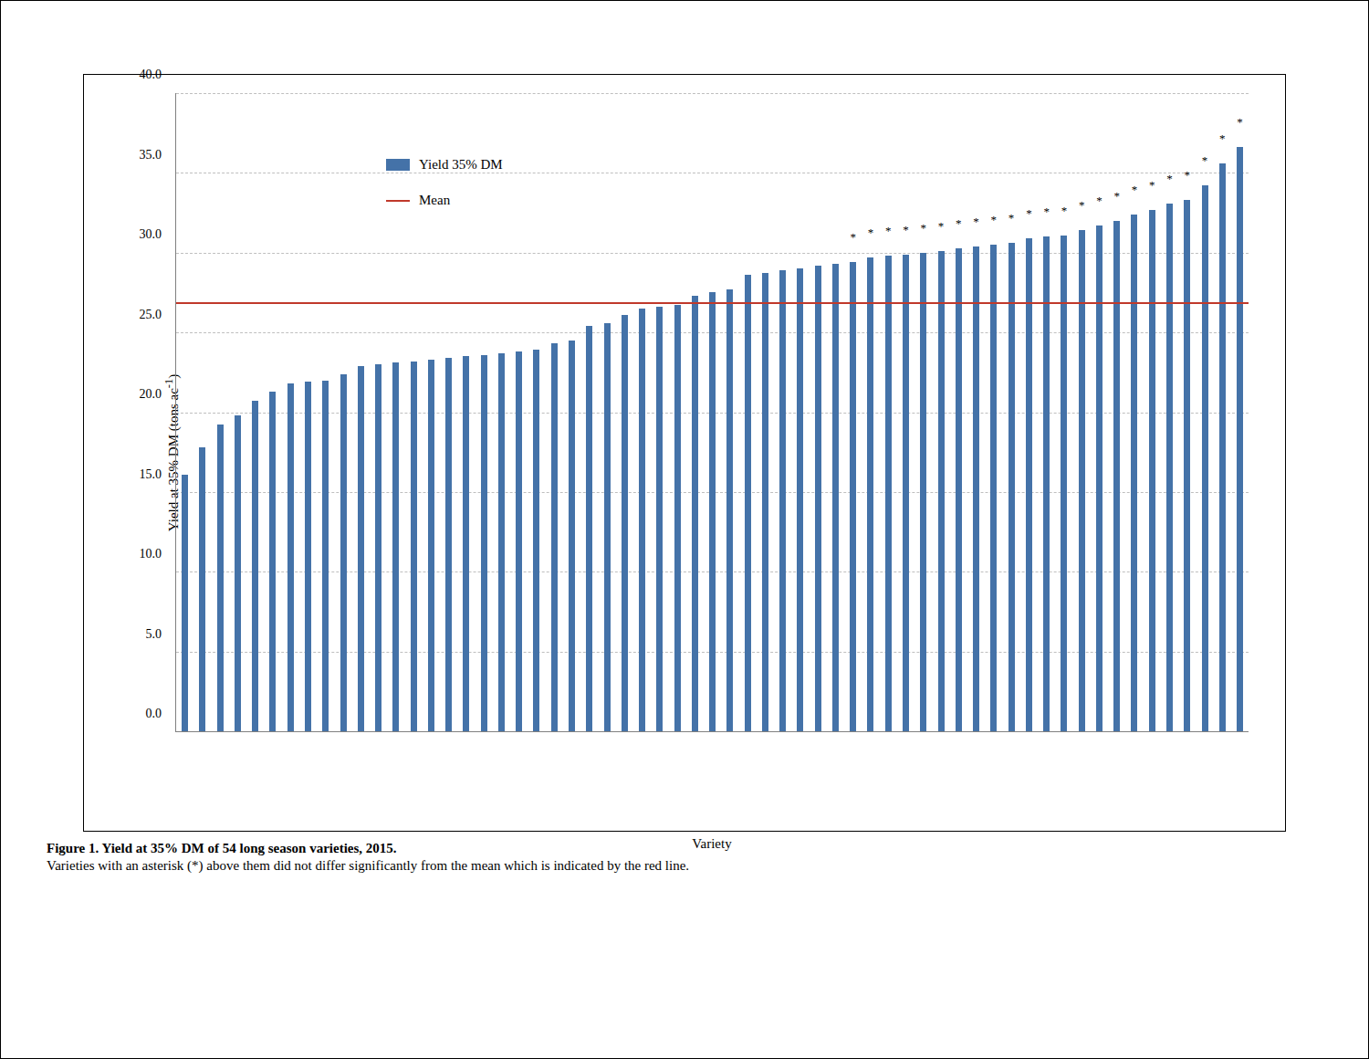Yield at 35% DM (tons ac-1)
40.0 35.0 30.0 25.0 20.0 15.0 10.0 5.0 0.0
Yield 35% DM
Mean
*
*
*
*
*
*
*
*
*
*
*
*
*
*
*
*
*
*
*
*
*
*
*
Variety
Figure 1. Yield at 35% DM of 54 long season varieties, 2015.
Varieties with an asterisk (*) above them did not differ significantly from the mean which is indicated by the red line.